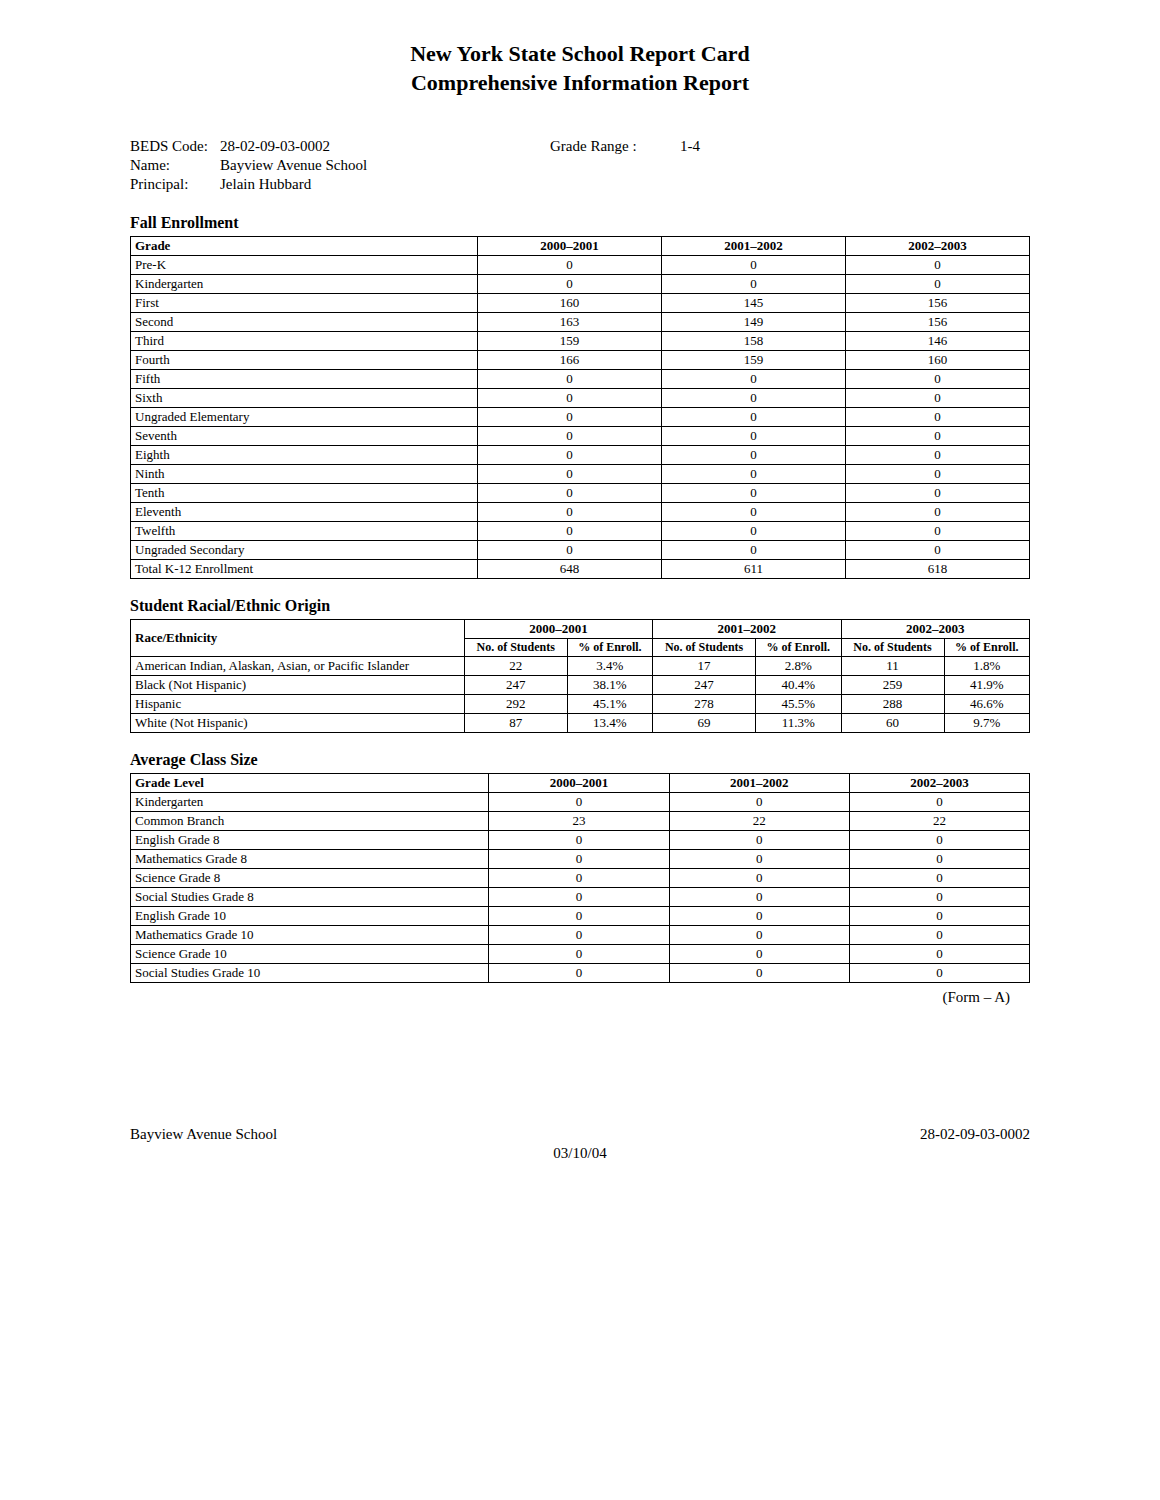New York State School Report CardComprehensive Information Report
| BEDS Code: | 28-02-09-03-0002 | Grade Range : | 1-4 |
| Name: | Bayview Avenue School | | |
| Principal: | Jelain Hubbard | | |
Fall Enrollment
| Grade | 2000–2001 | 2001–2002 | 2002–2003 |
| --- | --- | --- | --- |
| Pre-K | 0 | 0 | 0 |
| Kindergarten | 0 | 0 | 0 |
| First | 160 | 145 | 156 |
| Second | 163 | 149 | 156 |
| Third | 159 | 158 | 146 |
| Fourth | 166 | 159 | 160 |
| Fifth | 0 | 0 | 0 |
| Sixth | 0 | 0 | 0 |
| Ungraded Elementary | 0 | 0 | 0 |
| Seventh | 0 | 0 | 0 |
| Eighth | 0 | 0 | 0 |
| Ninth | 0 | 0 | 0 |
| Tenth | 0 | 0 | 0 |
| Eleventh | 0 | 0 | 0 |
| Twelfth | 0 | 0 | 0 |
| Ungraded Secondary | 0 | 0 | 0 |
| Total K-12 Enrollment | 648 | 611 | 618 |
Student Racial/Ethnic Origin
| Race/Ethnicity | 2000–2001 | 2001–2002 | 2002–2003 |
| --- | --- | --- | --- |
| No. of Students | % of Enroll. | No. of Students | % of Enroll. | No. of Students | % of Enroll. |
| American Indian, Alaskan, Asian, or Pacific Islander | 22 | 3.4% | 17 | 2.8% | 11 | 1.8% |
| Black (Not Hispanic) | 247 | 38.1% | 247 | 40.4% | 259 | 41.9% |
| Hispanic | 292 | 45.1% | 278 | 45.5% | 288 | 46.6% |
| White (Not Hispanic) | 87 | 13.4% | 69 | 11.3% | 60 | 9.7% |
Average Class Size
| Grade Level | 2000–2001 | 2001–2002 | 2002–2003 |
| --- | --- | --- | --- |
| Kindergarten | 0 | 0 | 0 |
| Common Branch | 23 | 22 | 22 |
| English Grade 8 | 0 | 0 | 0 |
| Mathematics Grade 8 | 0 | 0 | 0 |
| Science Grade 8 | 0 | 0 | 0 |
| Social Studies Grade 8 | 0 | 0 | 0 |
| English Grade 10 | 0 | 0 | 0 |
| Mathematics Grade 10 | 0 | 0 | 0 |
| Science Grade 10 | 0 | 0 | 0 |
| Social Studies Grade 10 | 0 | 0 | 0 |
(Form – A)
Bayview Avenue School 28-02-09-03-0002
03/10/04